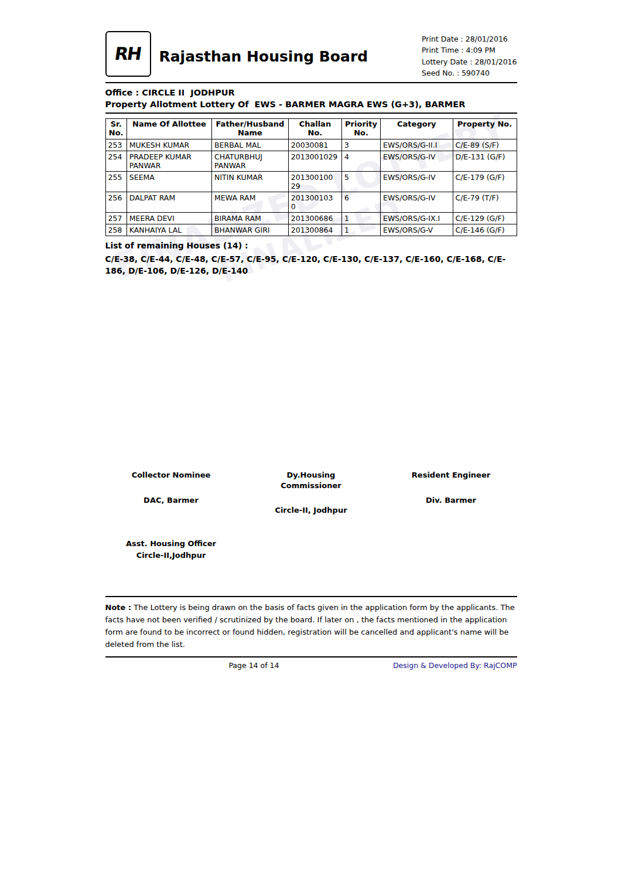FINALIZED LOTTERY
FINALIZED
RH
Rajasthan Housing Board
Print Date : 28/01/2016
Print Time : 4:09 PM
Lottery Date : 28/01/2016
Seed No. : 590740
Office : CIRCLE II JODHPUR
Property Allotment Lottery Of EWS - BARMER MAGRA EWS (G+3), BARMER
| Sr. No. | Name Of Allottee | Father/Husband Name | Challan No. | Priority No. | Category | Property No. |
| --- | --- | --- | --- | --- | --- | --- |
| 253 | MUKESH KUMAR | BERBAL MAL | 20030081 | 3 | EWS/ORS/G-II.I | C/E-89 (S/F) |
| 254 | PRADEEP KUMAR PANWAR | CHATURBHUJ PANWAR | 2013001029 | 4 | EWS/ORS/G-IV | D/E-131 (G/F) |
| 255 | SEEMA | NITIN KUMAR | 201300100 29 | 5 | EWS/ORS/G-IV | C/E-179 (G/F) |
| 256 | DALPAT RAM | MEWA RAM | 201300103 0 | 6 | EWS/ORS/G-IV | C/E-79 (T/F) |
| 257 | MEERA DEVI | BIRAMA RAM | 201300686 | 1 | EWS/ORS/G-IX.I | C/E-129 (G/F) |
| 258 | KANHAIYA LAL | BHANWAR GIRI | 201300864 | 1 | EWS/ORS/G-V | C/E-146 (G/F) |
List of remaining Houses (14) : C/E-38, C/E-44, C/E-48, C/E-57, C/E-95, C/E-120, C/E-130, C/E-137, C/E-160, C/E-168, C/E-186, D/E-106, D/E-126, D/E-140
Collector Nominee
DAC, Barmer
Dy.Housing
Commissioner
Circle-II, Jodhpur
Resident Engineer
Div. Barmer
Asst. Housing Officer
Circle-II,Jodhpur
Note : The Lottery is being drawn on the basis of facts given in the application form by the applicants. The facts have not been verified / scrutinized by the board. If later on , the facts mentioned in the application form are found to be incorrect or found hidden, registration will be cancelled and applicant's name will be deleted from the list.
Page 14 of 14 Design & Developed By: RajCOMP